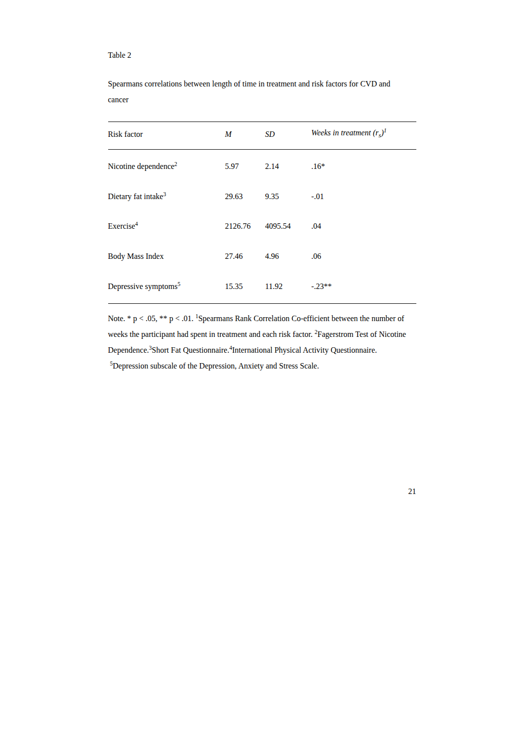Table 2
Spearmans correlations between length of time in treatment and risk factors for CVD and cancer
Spearmans correlations between length of time in treatment and risk factors for CVD and cancer
| Risk factor | M | SD | Weeks in treatment (r s ) 1 |
| --- | --- | --- | --- |
| Nicotine dependence 2 | 5.97 | 2.14 | .16* |
| Dietary fat intake 3 | 29.63 | 9.35 | -.01 |
| Exercise 4 | 2126.76 | 4095.54 | .04 |
| Body Mass Index | 27.46 | 4.96 | .06 |
| Depressive symptoms 5 | 15.35 | 11.92 | -.23** |
Note. * p < .05, ** p < .01. 1Spearmans Rank Correlation Co-efficient between the number of weeks the participant had spent in treatment and each risk factor. 2Fagerstrom Test of Nicotine Dependence.3Short Fat Questionnaire.4International Physical Activity Questionnaire. 5Depression subscale of the Depression, Anxiety and Stress Scale.
21